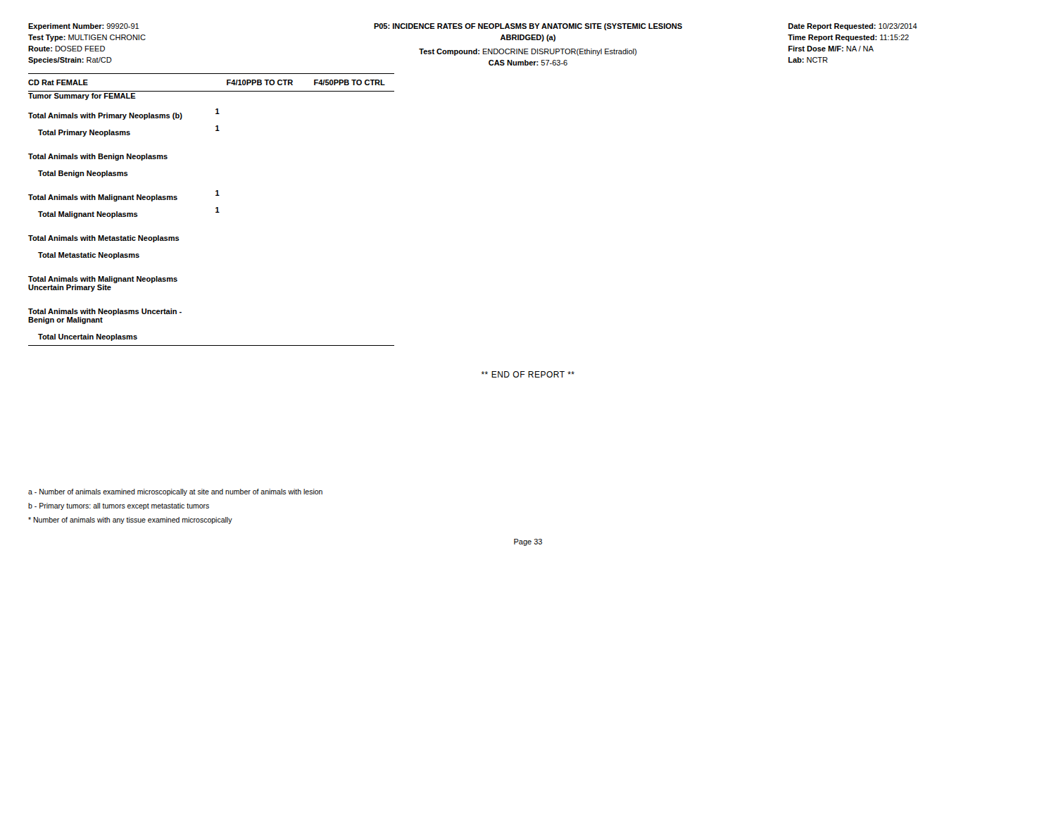Experiment Number: 99920-91
Test Type: MULTIGEN CHRONIC
Route: DOSED FEED
Species/Strain: Rat/CD
P05: INCIDENCE RATES OF NEOPLASMS BY ANATOMIC SITE (SYSTEMIC LESIONS
ABRIDGED) (a)
Test Compound: ENDOCRINE DISRUPTOR(Ethinyl Estradiol)
CAS Number: 57-63-6
Date Report Requested: 10/23/2014
Time Report Requested: 11:15:22
First Dose M/F: NA / NA
Lab: NCTR
| CD Rat FEMALE | F4/10PPB TO CTR | F4/50PPB TO CTRL |
| --- | --- | --- |
| Tumor Summary for FEMALE |
| Total Animals with Primary Neoplasms (b) | 1 | |
| Total Primary Neoplasms | 1 | |
| Total Animals with Benign Neoplasms | | |
| Total Benign Neoplasms | | |
| Total Animals with Malignant Neoplasms | 1 | |
| Total Malignant Neoplasms | 1 | |
| Total Animals with Metastatic Neoplasms | | |
| Total Metastatic Neoplasms | | |
| Total Animals with Malignant Neoplasms Uncertain Primary Site | | |
| Total Animals with Neoplasms Uncertain - Benign or Malignant | | |
| Total Uncertain Neoplasms | | |
** END OF REPORT **
a - Number of animals examined microscopically at site and number of animals with lesion
b - Primary tumors: all tumors except metastatic tumors
* Number of animals with any tissue examined microscopically
Page 33